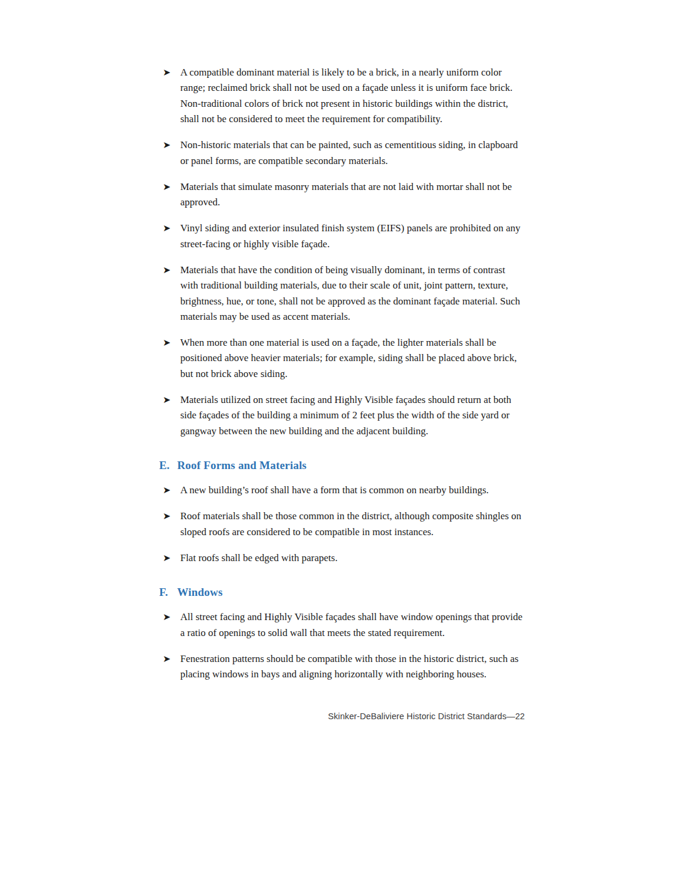A compatible dominant material is likely to be a brick, in a nearly uniform color range; reclaimed brick shall not be used on a façade unless it is uniform face brick. Non-traditional colors of brick not present in historic buildings within the district, shall not be considered to meet the requirement for compatibility.
Non-historic materials that can be painted, such as cementitious siding, in clapboard or panel forms, are compatible secondary materials.
Materials that simulate masonry materials that are not laid with mortar shall not be approved.
Vinyl siding and exterior insulated finish system (EIFS) panels are prohibited on any street-facing or highly visible façade.
Materials that have the condition of being visually dominant, in terms of contrast with traditional building materials, due to their scale of unit, joint pattern, texture, brightness, hue, or tone, shall not be approved as the dominant façade material. Such materials may be used as accent materials.
When more than one material is used on a façade, the lighter materials shall be positioned above heavier materials; for example, siding shall be placed above brick, but not brick above siding.
Materials utilized on street facing and Highly Visible façades should return at both side façades of the building a minimum of 2 feet plus the width of the side yard or gangway between the new building and the adjacent building.
E. Roof Forms and Materials
A new building’s roof shall have a form that is common on nearby buildings.
Roof materials shall be those common in the district, although composite shingles on sloped roofs are considered to be compatible in most instances.
Flat roofs shall be edged with parapets.
F. Windows
All street facing and Highly Visible façades shall have window openings that provide a ratio of openings to solid wall that meets the stated requirement.
Fenestration patterns should be compatible with those in the historic district, such as placing windows in bays and aligning horizontally with neighboring houses.
Skinker-DeBaliviere Historic District Standards—22